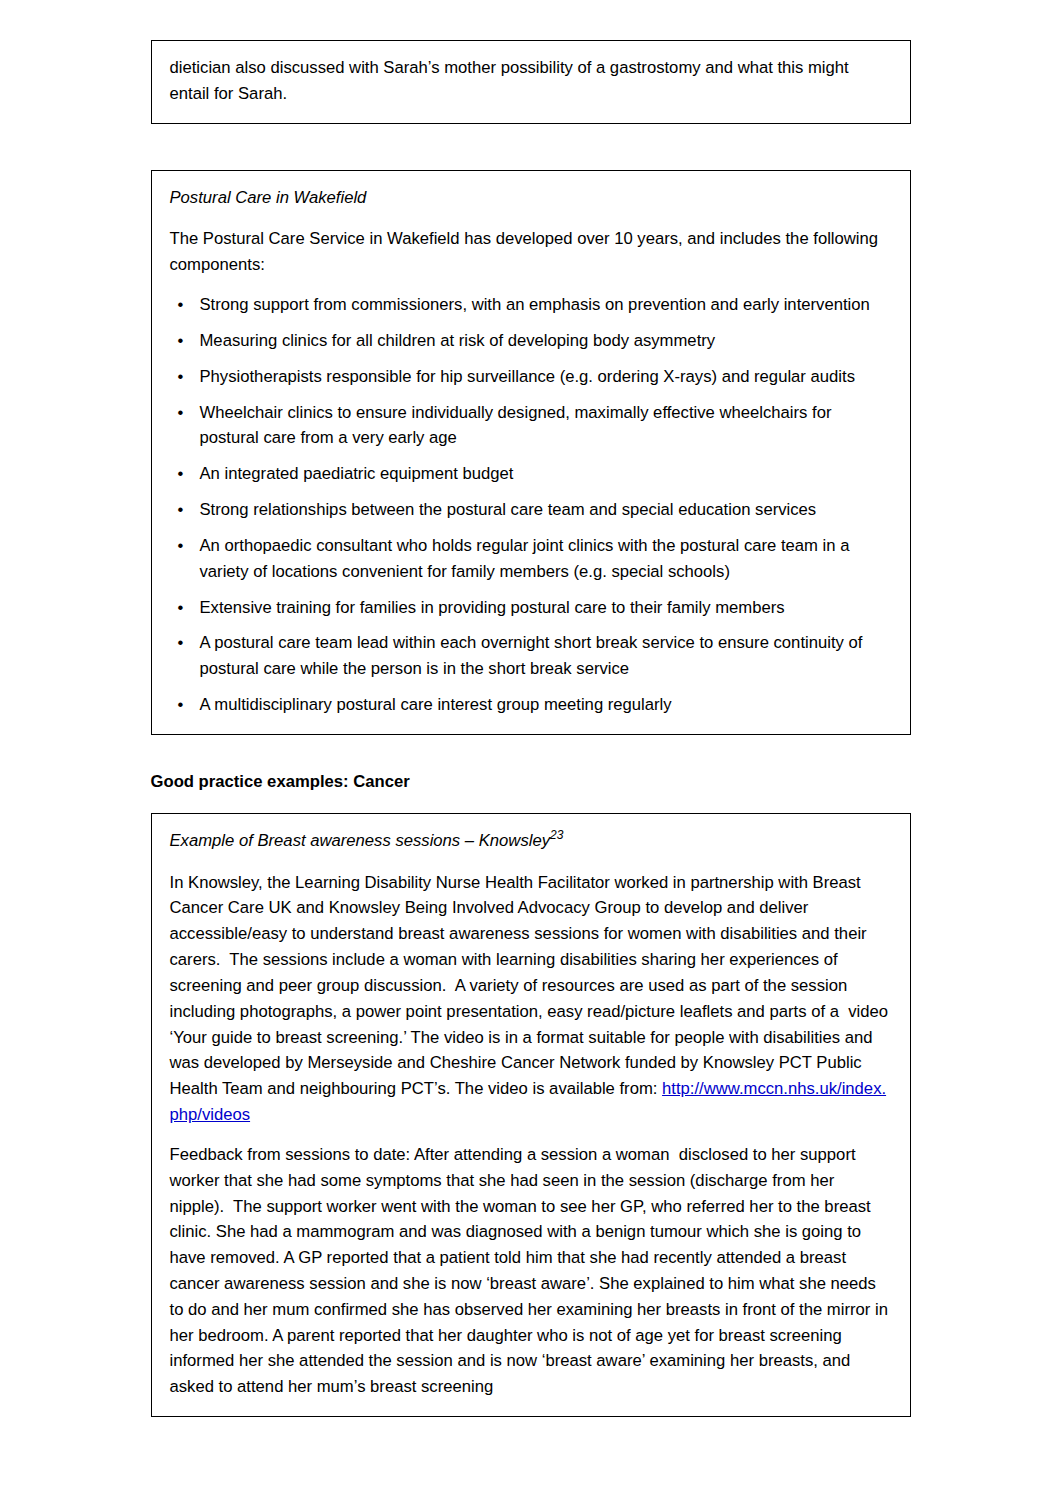dietician also discussed with Sarah’s mother possibility of a gastrostomy and what this might entail for Sarah.
Postural Care in Wakefield
The Postural Care Service in Wakefield has developed over 10 years, and includes the following components:
Strong support from commissioners, with an emphasis on prevention and early intervention
Measuring clinics for all children at risk of developing body asymmetry
Physiotherapists responsible for hip surveillance (e.g. ordering X-rays) and regular audits
Wheelchair clinics to ensure individually designed, maximally effective wheelchairs for postural care from a very early age
An integrated paediatric equipment budget
Strong relationships between the postural care team and special education services
An orthopaedic consultant who holds regular joint clinics with the postural care team in a variety of locations convenient for family members (e.g. special schools)
Extensive training for families in providing postural care to their family members
A postural care team lead within each overnight short break service to ensure continuity of postural care while the person is in the short break service
A multidisciplinary postural care interest group meeting regularly
Good practice examples: Cancer
Example of Breast awareness sessions – Knowsley23
In Knowsley, the Learning Disability Nurse Health Facilitator worked in partnership with Breast Cancer Care UK and Knowsley Being Involved Advocacy Group to develop and deliver accessible/easy to understand breast awareness sessions for women with disabilities and their carers. The sessions include a woman with learning disabilities sharing her experiences of screening and peer group discussion. A variety of resources are used as part of the session including photographs, a power point presentation, easy read/picture leaflets and parts of a video ‘Your guide to breast screening.’ The video is in a format suitable for people with disabilities and was developed by Merseyside and Cheshire Cancer Network funded by Knowsley PCT Public Health Team and neighbouring PCT’s. The video is available from: http://www.mccn.nhs.uk/index.php/videos
Feedback from sessions to date: After attending a session a woman disclosed to her support worker that she had some symptoms that she had seen in the session (discharge from her nipple). The support worker went with the woman to see her GP, who referred her to the breast clinic. She had a mammogram and was diagnosed with a benign tumour which she is going to have removed. A GP reported that a patient told him that she had recently attended a breast cancer awareness session and she is now ‘breast aware’. She explained to him what she needs to do and her mum confirmed she has observed her examining her breasts in front of the mirror in her bedroom. A parent reported that her daughter who is not of age yet for breast screening informed her she attended the session and is now ‘breast aware’ examining her breasts, and asked to attend her mum’s breast screening